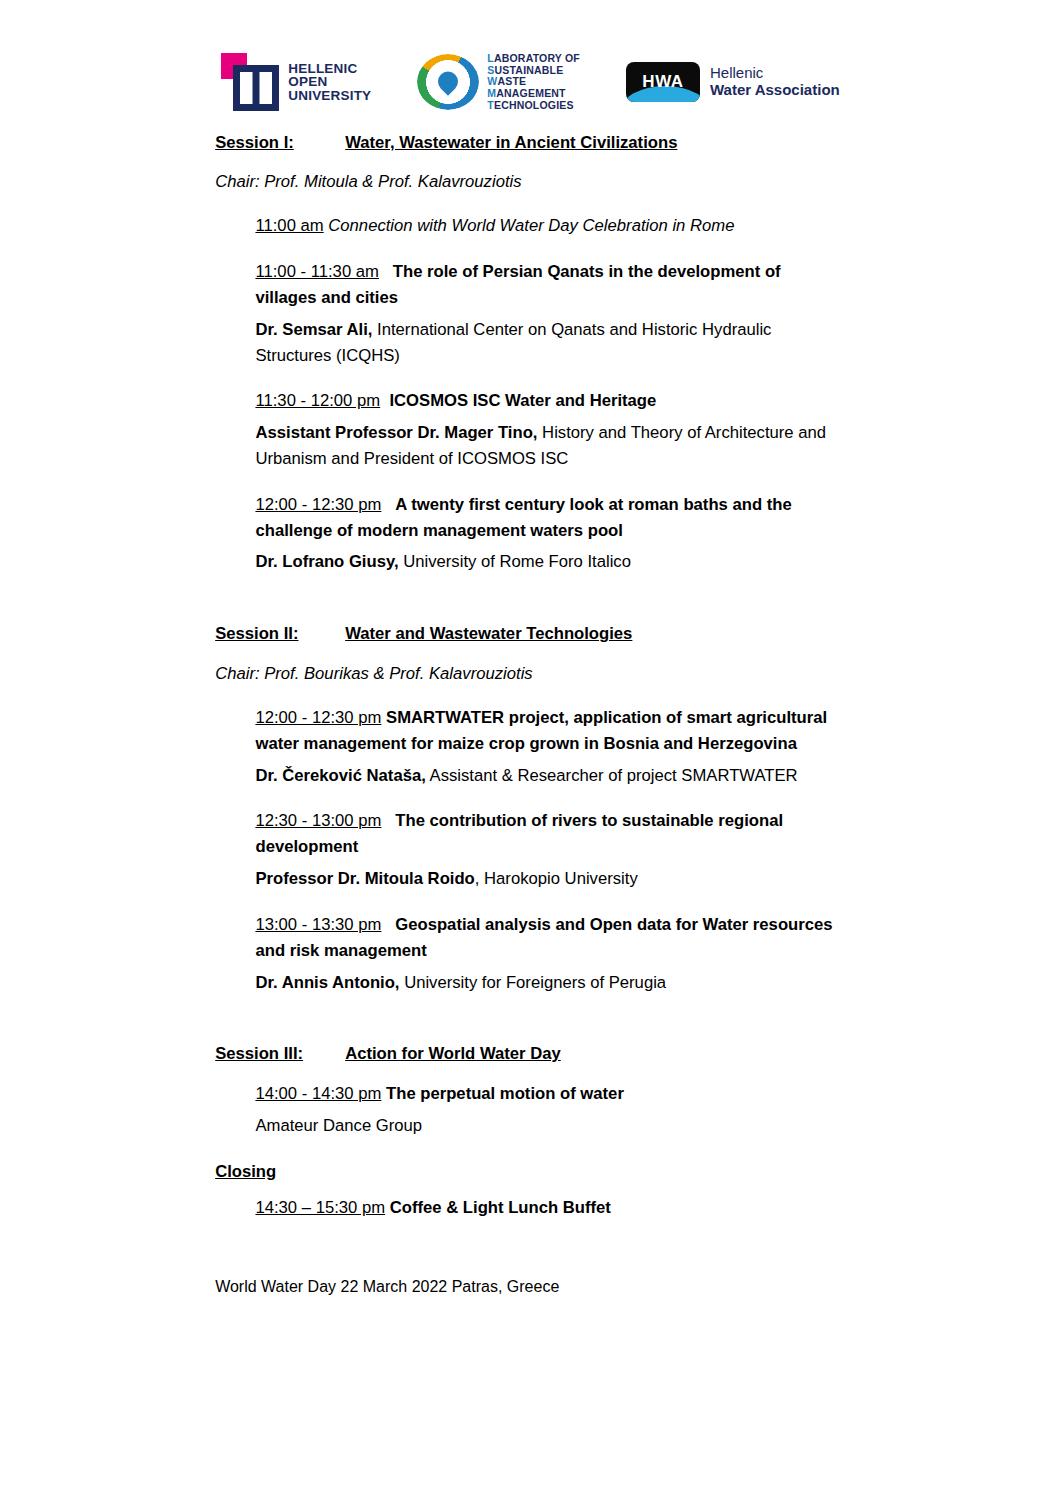Hellenic
Open
University
Laboratory of
Sustainable
Waste
Management
Technologies
HWA
Hellenic
Water Association
Session I: Water, Wastewater in Ancient Civilizations
Chair: Prof. Mitoula & Prof. Kalavrouziotis
11:00 am Connection with World Water Day Celebration in Rome
11:00 - 11:30 am The role of Persian Qanats in the development of villages and cities
Dr. Semsar Ali, International Center on Qanats and Historic Hydraulic Structures (ICQHS)
11:30 - 12:00 pm ICOSMOS ISC Water and Heritage
Assistant Professor Dr. Mager Tino, History and Theory of Architecture and Urbanism and President of ICOSMOS ISC
12:00 - 12:30 pm A twenty first century look at roman baths and the challenge of modern management waters pool
Dr. Lofrano Giusy, University of Rome Foro Italico
Session II: Water and Wastewater Technologies
Chair: Prof. Bourikas & Prof. Kalavrouziotis
12:00 - 12:30 pm SMARTWATER project, application of smart agricultural water management for maize crop grown in Bosnia and Herzegovina
Dr. Čereković Nataša, Assistant & Researcher of project SMARTWATER
12:30 - 13:00 pm The contribution of rivers to sustainable regional development
Professor Dr. Mitoula Roido, Harokopio University
13:00 - 13:30 pm Geospatial analysis and Open data for Water resources and risk management
Dr. Annis Antonio, University for Foreigners of Perugia
Session III: Action for World Water Day
14:00 - 14:30 pm The perpetual motion of water
Amateur Dance Group
Closing
14:30 – 15:30 pm Coffee & Light Lunch Buffet
World Water Day 22 March 2022 Patras, Greece